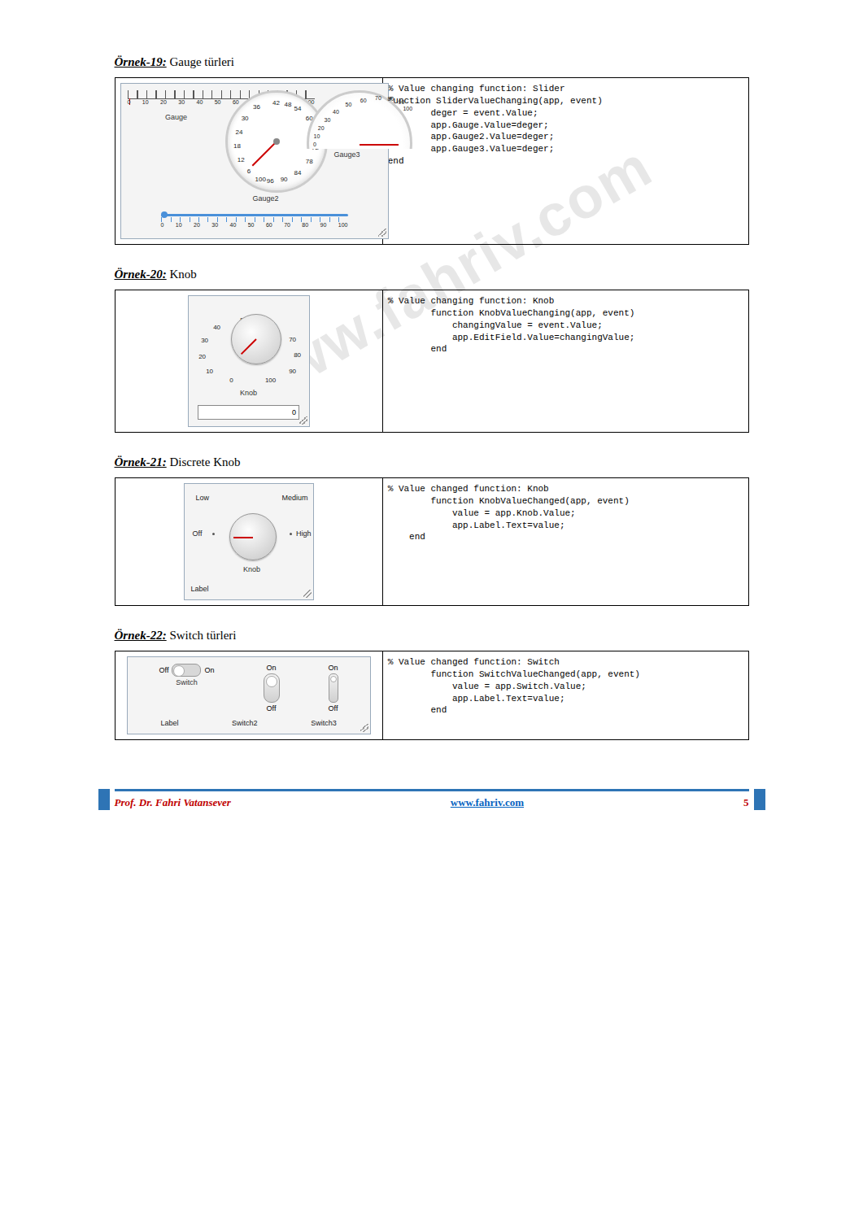www.fahriv.com
Örnek-19: Gauge türleri
| 0 10 20 30 40 50 60 70 80 90 100 Gauge 42 48 54 60 66 72 78 84 90 96 100 6 12 18 24 30 36 Gauge2 0 10 20 30 40 50 60 70 80 90 100 Gauge3 0 10 20 30 40 50 60 70 80 90 100 | % Value changing function: Slider function SliderValueChanging(app, event) deger = event.Value; app.Gauge.Value=deger; app.Gauge2.Value=deger; app.Gauge3.Value=deger; end |
Örnek-20: Knob
| 40 50 60 30 70 20 80 10 90 0 100 Knob 0 | % Value changing function: Knob function KnobValueChanging(app, event) changingValue = event.Value; app.EditField.Value=changingValue; end |
Örnek-21: Discrete Knob
| Low Medium Off High Knob Label | % Value changed function: Knob function KnobValueChanged(app, event) value = app.Knob.Value; app.Label.Text=value; end |
Örnek-22: Switch türleri
| Off On Switch On Off On Off Label Switch2 Switch3 | % Value changed function: Switch function SwitchValueChanged(app, event) value = app.Switch.Value; app.Label.Text=value; end |
Prof. Dr. Fahri Vatansever
www.fahriv.com
5